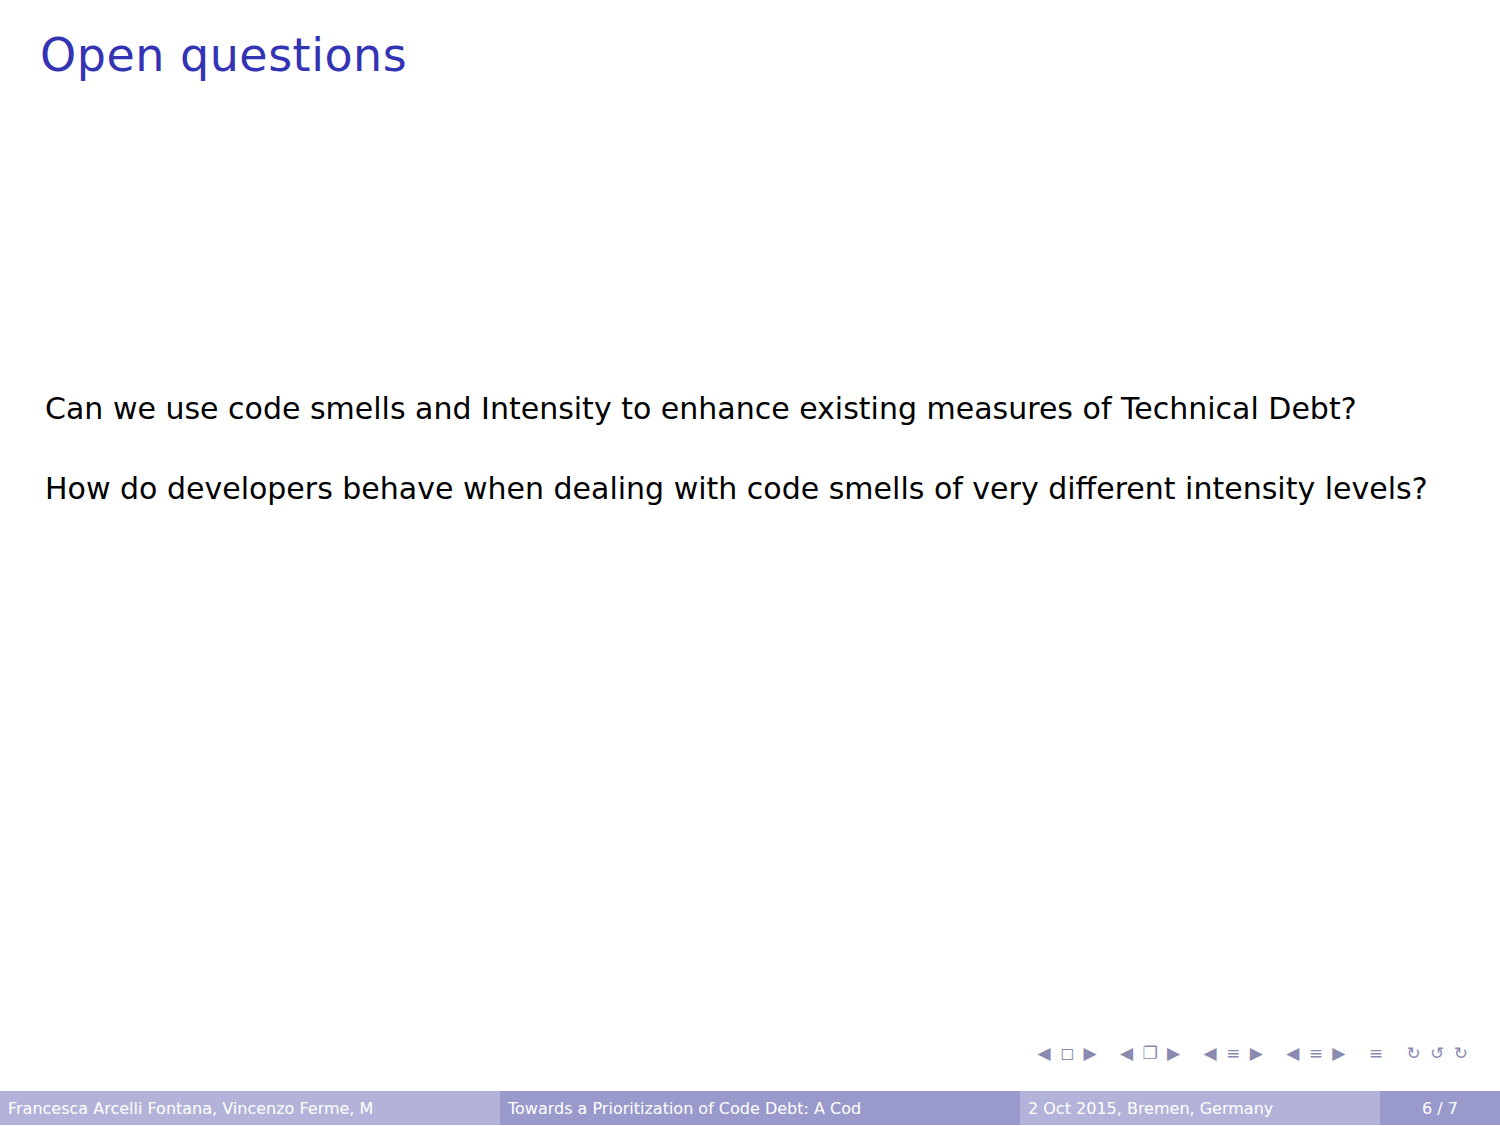Open questions
Can we use code smells and Intensity to enhance existing measures of Technical Debt?
How do developers behave when dealing with code smells of very different intensity levels?
◀ ◻ ▶ ◀ ❐ ▶ ◀ ≡ ▶ ◀ ≡ ▶ ≡ ↻ ↺ ↻
Francesca Arcelli Fontana, Vincenzo Ferme, M
Towards a Prioritization of Code Debt: A Cod
2 Oct 2015, Bremen, Germany
6 / 7